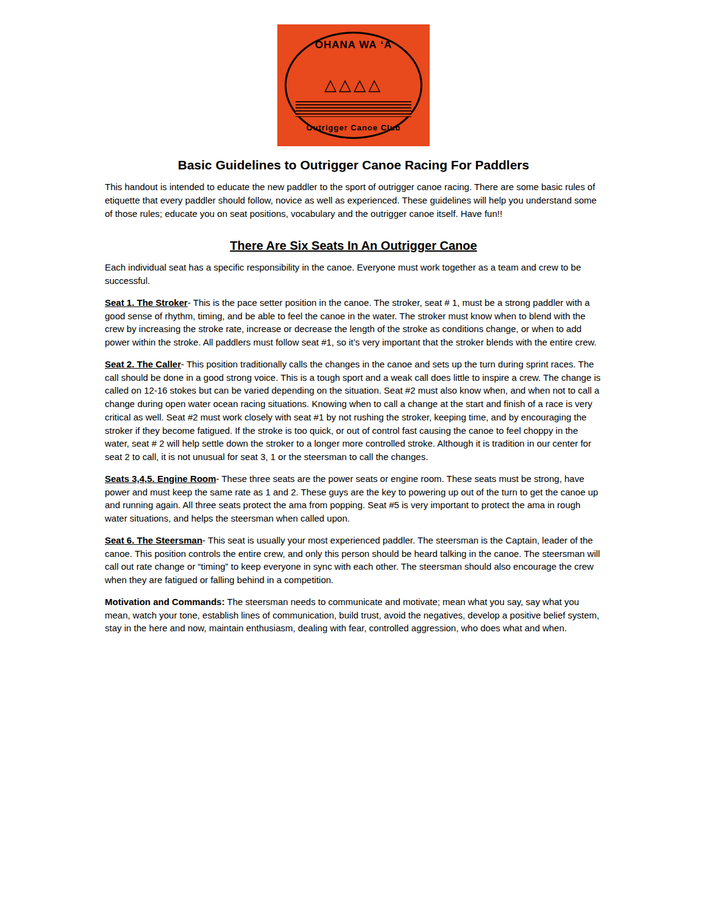OHANA WA ʻA
△△△△
Outrigger Canoe Club
Basic Guidelines to Outrigger Canoe Racing For Paddlers
This handout is intended to educate the new paddler to the sport of outrigger canoe racing. There are some basic rules of etiquette that every paddler should follow, novice as well as experienced. These guidelines will help you understand some of those rules; educate you on seat positions, vocabulary and the outrigger canoe itself. Have fun!!
There Are Six Seats In An Outrigger Canoe
Each individual seat has a specific responsibility in the canoe. Everyone must work together as a team and crew to be successful.
Seat 1. The Stroker- This is the pace setter position in the canoe. The stroker, seat # 1, must be a strong paddler with a good sense of rhythm, timing, and be able to feel the canoe in the water. The stroker must know when to blend with the crew by increasing the stroke rate, increase or decrease the length of the stroke as conditions change, or when to add power within the stroke. All paddlers must follow seat #1, so it’s very important that the stroker blends with the entire crew.
Seat 2. The Caller- This position traditionally calls the changes in the canoe and sets up the turn during sprint races. The call should be done in a good strong voice. This is a tough sport and a weak call does little to inspire a crew. The change is called on 12-16 stokes but can be varied depending on the situation. Seat #2 must also know when, and when not to call a change during open water ocean racing situations. Knowing when to call a change at the start and finish of a race is very critical as well. Seat #2 must work closely with seat #1 by not rushing the stroker, keeping time, and by encouraging the stroker if they become fatigued. If the stroke is too quick, or out of control fast causing the canoe to feel choppy in the water, seat # 2 will help settle down the stroker to a longer more controlled stroke. Although it is tradition in our center for seat 2 to call, it is not unusual for seat 3, 1 or the steersman to call the changes.
Seats 3,4,5. Engine Room- These three seats are the power seats or engine room. These seats must be strong, have power and must keep the same rate as 1 and 2. These guys are the key to powering up out of the turn to get the canoe up and running again. All three seats protect the ama from popping. Seat #5 is very important to protect the ama in rough water situations, and helps the steersman when called upon.
Seat 6. The Steersman- This seat is usually your most experienced paddler. The steersman is the Captain, leader of the canoe. This position controls the entire crew, and only this person should be heard talking in the canoe. The steersman will call out rate change or “timing” to keep everyone in sync with each other. The steersman should also encourage the crew when they are fatigued or falling behind in a competition.
Motivation and Commands: The steersman needs to communicate and motivate; mean what you say, say what you mean, watch your tone, establish lines of communication, build trust, avoid the negatives, develop a positive belief system, stay in the here and now, maintain enthusiasm, dealing with fear, controlled aggression, who does what and when.